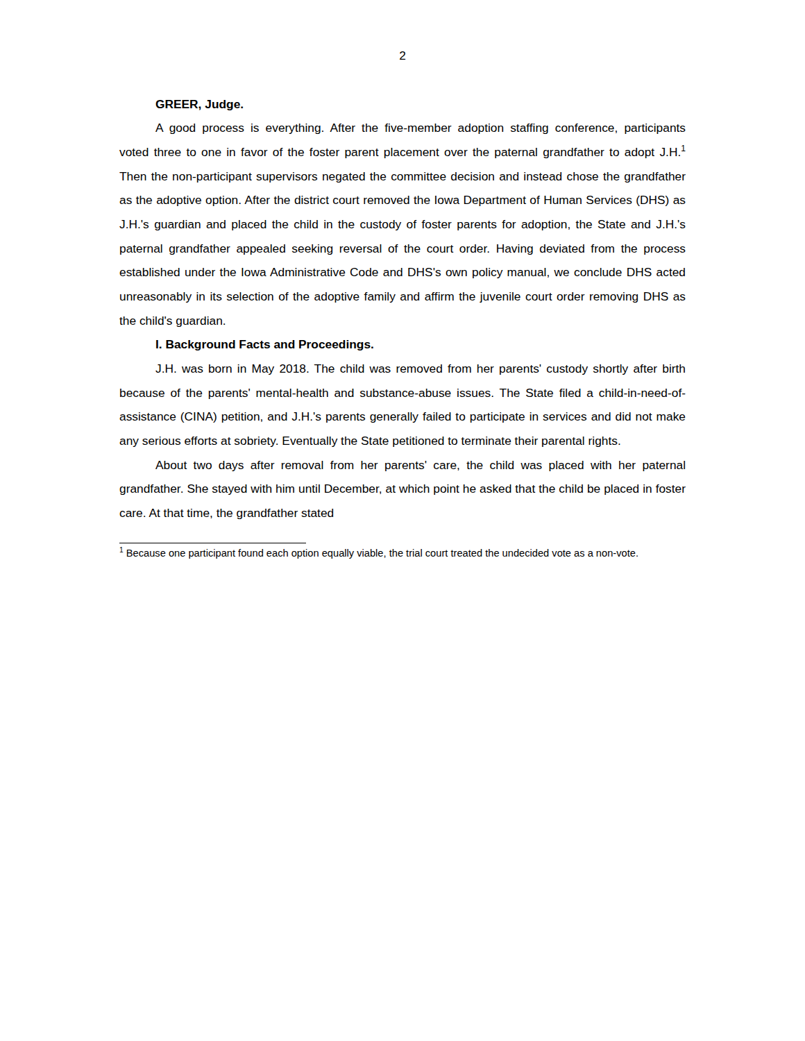2
GREER, Judge.
A good process is everything. After the five-member adoption staffing conference, participants voted three to one in favor of the foster parent placement over the paternal grandfather to adopt J.H.1 Then the non-participant supervisors negated the committee decision and instead chose the grandfather as the adoptive option. After the district court removed the Iowa Department of Human Services (DHS) as J.H.'s guardian and placed the child in the custody of foster parents for adoption, the State and J.H.'s paternal grandfather appealed seeking reversal of the court order. Having deviated from the process established under the Iowa Administrative Code and DHS's own policy manual, we conclude DHS acted unreasonably in its selection of the adoptive family and affirm the juvenile court order removing DHS as the child's guardian.
I. Background Facts and Proceedings.
J.H. was born in May 2018. The child was removed from her parents' custody shortly after birth because of the parents' mental-health and substance-abuse issues. The State filed a child-in-need-of-assistance (CINA) petition, and J.H.'s parents generally failed to participate in services and did not make any serious efforts at sobriety. Eventually the State petitioned to terminate their parental rights.
About two days after removal from her parents' care, the child was placed with her paternal grandfather. She stayed with him until December, at which point he asked that the child be placed in foster care. At that time, the grandfather stated
1 Because one participant found each option equally viable, the trial court treated the undecided vote as a non-vote.